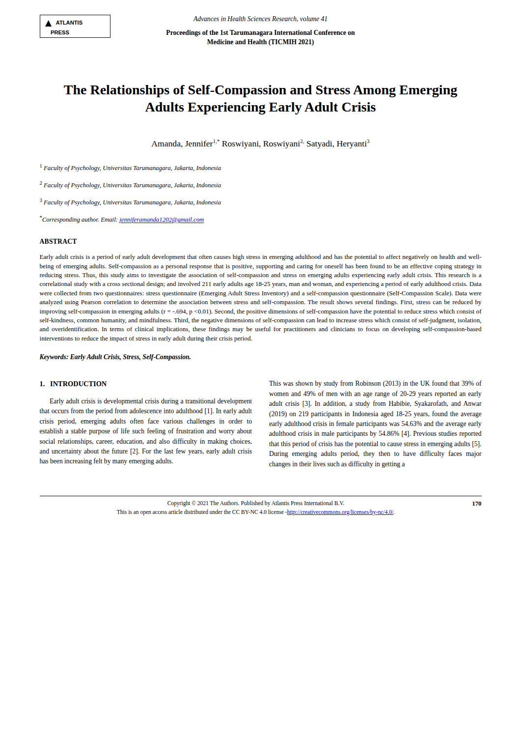▲ATLANTIS
PRESS
Advances in Health Sciences Research, volume 41
Proceedings of the 1st Tarumanagara International Conference on
Medicine and Health (TICMIH 2021)
The Relationships of Self-Compassion and Stress Among Emerging Adults Experiencing Early Adult Crisis
Amanda, Jennifer1,* Roswiyani, Roswiyani2, Satyadi, Heryanti3
1 Faculty of Psychology, Universitas Tarumanagara, Jakarta, Indonesia
2 Faculty of Psychology, Universitas Tarumanagara, Jakarta, Indonesia
3 Faculty of Psychology, Universitas Tarumanagara, Jakarta, Indonesia
*Corresponding author. Email: jenniferamanda1202@gmail.com
ABSTRACT
Early adult crisis is a period of early adult development that often causes high stress in emerging adulthood and has the potential to affect negatively on health and well-being of emerging adults. Self-compassion as a personal response that is positive, supporting and caring for oneself has been found to be an effective coping strategy in reducing stress. Thus, this study aims to investigate the association of self-compassion and stress on emerging adults experiencing early adult crisis. This research is a correlational study with a cross sectional design; and involved 211 early adults age 18-25 years, man and woman, and experiencing a period of early adulthood crisis. Data were collected from two questionnaires: stress questionnaire (Emerging Adult Stress Inventory) and a self-compassion questionnaire (Self-Compassion Scale). Data were analyzed using Pearson correlation to determine the association between stress and self-compassion. The result shows several findings. First, stress can be reduced by improving self-compassion in emerging adults (r = -.694, p <0.01). Second, the positive dimensions of self-compassion have the potential to reduce stress which consist of self-kindness, common humanity, and mindfulness. Third, the negative dimensions of self-compassion can lead to increase stress which consist of self-judgment, isolation, and overidentification. In terms of clinical implications, these findings may be useful for practitioners and clinicians to focus on developing self-compassion-based interventions to reduce the impact of stress in early adult during their crisis period.
Keywords: Early Adult Crisis, Stress, Self-Compassion.
1. INTRODUCTION
Early adult crisis is developmental crisis during a transitional development that occurs from the period from adolescence into adulthood [1]. In early adult crisis period, emerging adults often face various challenges in order to establish a stable purpose of life such feeling of frustration and worry about social relationships, career, education, and also difficulty in making choices, and uncertainty about the future [2]. For the last few years, early adult crisis has been increasing felt by many emerging adults.
This was shown by study from Robinson (2013) in the UK found that 39% of women and 49% of men with an age range of 20-29 years reported an early adult crisis [3]. In addition, a study from Habibie, Syakarofath, and Anwar (2019) on 219 participants in Indonesia aged 18-25 years, found the average early adulthood crisis in female participants was 54.63% and the average early adulthood crisis in male participants by 54.86% [4]. Previous studies reported that this period of crisis has the potential to cause stress in emerging adults [5]. During emerging adults period, they then to have difficulty faces major changes in their lives such as difficulty in getting a
170
Copyright © 2021 The Authors. Published by Atlantis Press International B.V.
This is an open access article distributed under the CC BY-NC 4.0 license -http://creativecommons.org/licenses/by-nc/4.0/.